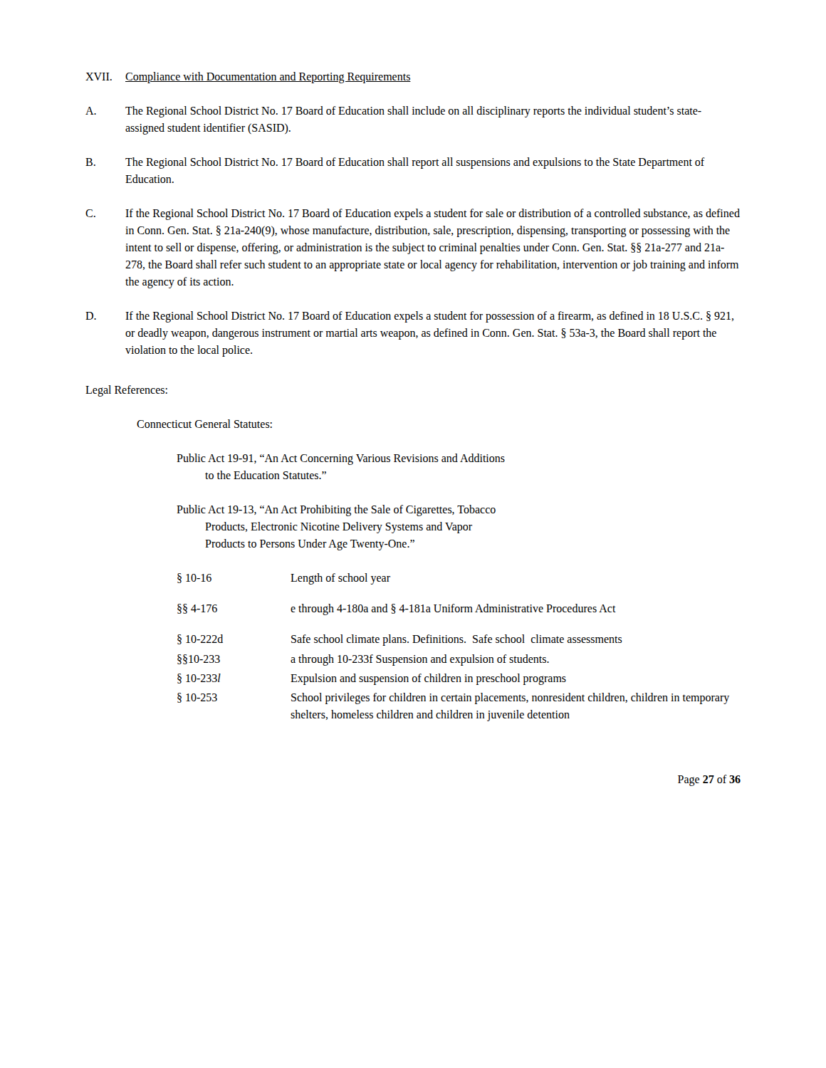XVII. Compliance with Documentation and Reporting Requirements
A. The Regional School District No. 17 Board of Education shall include on all disciplinary reports the individual student’s state-assigned student identifier (SASID).
B. The Regional School District No. 17 Board of Education shall report all suspensions and expulsions to the State Department of Education.
C. If the Regional School District No. 17 Board of Education expels a student for sale or distribution of a controlled substance, as defined in Conn. Gen. Stat. § 21a-240(9), whose manufacture, distribution, sale, prescription, dispensing, transporting or possessing with the intent to sell or dispense, offering, or administration is the subject to criminal penalties under Conn. Gen. Stat. §§ 21a-277 and 21a-278, the Board shall refer such student to an appropriate state or local agency for rehabilitation, intervention or job training and inform the agency of its action.
D. If the Regional School District No. 17 Board of Education expels a student for possession of a firearm, as defined in 18 U.S.C. § 921, or deadly weapon, dangerous instrument or martial arts weapon, as defined in Conn. Gen. Stat. § 53a-3, the Board shall report the violation to the local police.
Legal References:
Connecticut General Statutes:
Public Act 19-91, “An Act Concerning Various Revisions and Additions to the Education Statutes.”
Public Act 19-13, “An Act Prohibiting the Sale of Cigarettes, Tobacco Products, Electronic Nicotine Delivery Systems and Vapor Products to Persons Under Age Twenty-One.”
| § 10-16 | Length of school year |
| §§ 4-176 | e through 4-180a and § 4-181a Uniform Administrative Procedures Act |
| § 10-222d | Safe school climate plans. Definitions. Safe school climate assessments |
| §§10-233 | a through 10-233f Suspension and expulsion of students. |
| § 10-233 l | Expulsion and suspension of children in preschool programs |
| § 10-253 | School privileges for children in certain placements, nonresident children, children in temporary shelters, homeless children and children in juvenile detention |
Page 27 of 36